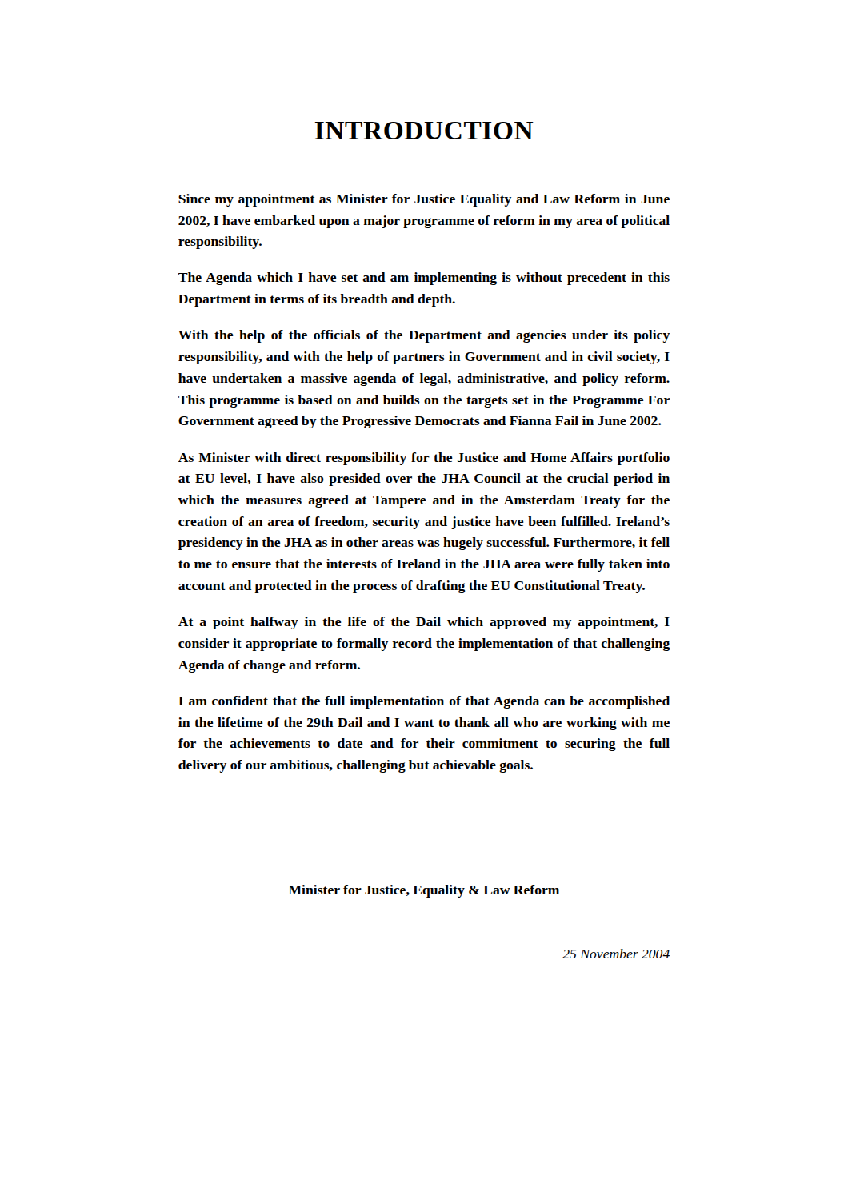INTRODUCTION
Since my appointment as Minister for Justice Equality and Law Reform in June 2002, I have embarked upon a major programme of reform in my area of political responsibility.
The Agenda which I have set and am implementing is without precedent in this Department in terms of its breadth and depth.
With the help of the officials of the Department and agencies under its policy responsibility, and with the help of partners in Government and in civil society, I have undertaken a massive agenda of legal, administrative, and policy reform. This programme is based on and builds on the targets set in the Programme For Government agreed by the Progressive Democrats and Fianna Fail in June 2002.
As Minister with direct responsibility for the Justice and Home Affairs portfolio at EU level, I have also presided over the JHA Council at the crucial period in which the measures agreed at Tampere and in the Amsterdam Treaty for the creation of an area of freedom, security and justice have been fulfilled. Ireland’s presidency in the JHA as in other areas was hugely successful. Furthermore, it fell to me to ensure that the interests of Ireland in the JHA area were fully taken into account and protected in the process of drafting the EU Constitutional Treaty.
At a point halfway in the life of the Dail which approved my appointment, I consider it appropriate to formally record the implementation of that challenging Agenda of change and reform.
I am confident that the full implementation of that Agenda can be accomplished in the lifetime of the 29th Dail and I want to thank all who are working with me for the achievements to date and for their commitment to securing the full delivery of our ambitious, challenging but achievable goals.
Minister for Justice, Equality & Law Reform
25 November 2004